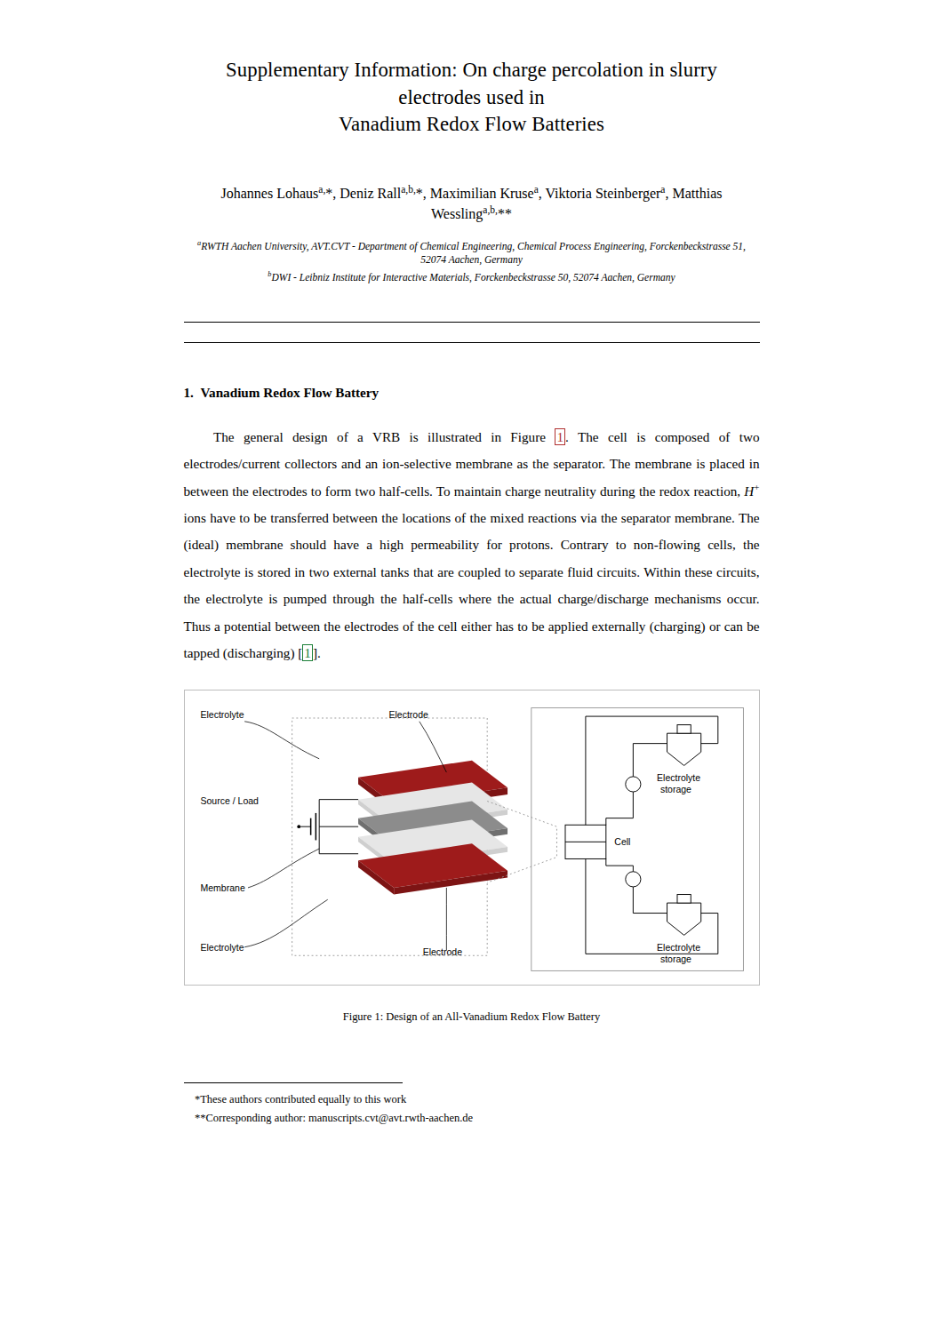Supplementary Information: On charge percolation in slurry electrodes used in
Vanadium Redox Flow Batteries
Johannes Lohausa,*, Deniz Ralla,b,*, Maximilian Krusea, Viktoria Steinbergera, Matthias Wesslinga,b,**
aRWTH Aachen University, AVT.CVT - Department of Chemical Engineering, Chemical Process Engineering, Forckenbeckstrasse 51, 52074 Aachen, Germany
bDWI - Leibniz Institute for Interactive Materials, Forckenbeckstrasse 50, 52074 Aachen, Germany
1. Vanadium Redox Flow Battery
The general design of a VRB is illustrated in Figure 1. The cell is composed of two electrodes/current collectors and an ion-selective membrane as the separator. The membrane is placed in between the electrodes to form two half-cells. To maintain charge neutrality during the redox reaction, H+ ions have to be transferred between the locations of the mixed reactions via the separator membrane. The (ideal) membrane should have a high permeability for protons. Contrary to non-flowing cells, the electrolyte is stored in two external tanks that are coupled to separate fluid circuits. Within these circuits, the electrolyte is pumped through the half-cells where the actual charge/discharge mechanisms occur. Thus a potential between the electrodes of the cell either has to be applied externally (charging) or can be tapped (discharging) [1].
Electrolyte Source / Load Membrane Electrolyte Electrode Electrode Cell Electrolyte storage Electrolyte storage
Figure 1: Design of an All-Vanadium Redox Flow Battery
*These authors contributed equally to this work
**Corresponding author: manuscripts.cvt@avt.rwth-aachen.de